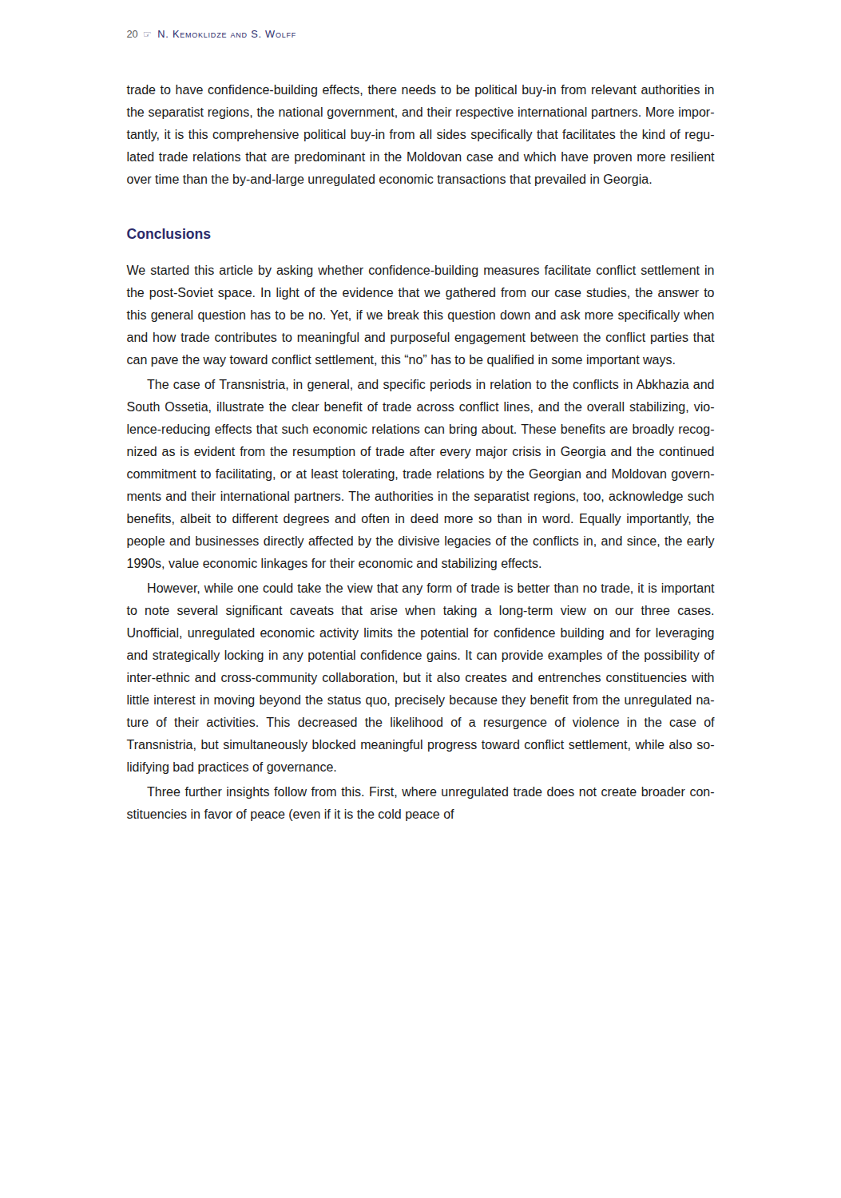20 ☞ N. Kemoklidze and S. Wolff
trade to have confidence-building effects, there needs to be political buy-in from relevant authorities in the separatist regions, the national government, and their respective international partners. More importantly, it is this comprehensive political buy-in from all sides specifically that facilitates the kind of regulated trade relations that are predominant in the Moldovan case and which have proven more resilient over time than the by-and-large unregulated economic transactions that prevailed in Georgia.
Conclusions
We started this article by asking whether confidence-building measures facilitate conflict settlement in the post-Soviet space. In light of the evidence that we gathered from our case studies, the answer to this general question has to be no. Yet, if we break this question down and ask more specifically when and how trade contributes to meaningful and purposeful engagement between the conflict parties that can pave the way toward conflict settlement, this “no” has to be qualified in some important ways.
The case of Transnistria, in general, and specific periods in relation to the conflicts in Abkhazia and South Ossetia, illustrate the clear benefit of trade across conflict lines, and the overall stabilizing, violence-reducing effects that such economic relations can bring about. These benefits are broadly recognized as is evident from the resumption of trade after every major crisis in Georgia and the continued commitment to facilitating, or at least tolerating, trade relations by the Georgian and Moldovan governments and their international partners. The authorities in the separatist regions, too, acknowledge such benefits, albeit to different degrees and often in deed more so than in word. Equally importantly, the people and businesses directly affected by the divisive legacies of the conflicts in, and since, the early 1990s, value economic linkages for their economic and stabilizing effects.
However, while one could take the view that any form of trade is better than no trade, it is important to note several significant caveats that arise when taking a long-term view on our three cases. Unofficial, unregulated economic activity limits the potential for confidence building and for leveraging and strategically locking in any potential confidence gains. It can provide examples of the possibility of inter-ethnic and cross-community collaboration, but it also creates and entrenches constituencies with little interest in moving beyond the status quo, precisely because they benefit from the unregulated nature of their activities. This decreased the likelihood of a resurgence of violence in the case of Transnistria, but simultaneously blocked meaningful progress toward conflict settlement, while also solidifying bad practices of governance.
Three further insights follow from this. First, where unregulated trade does not create broader constituencies in favor of peace (even if it is the cold peace of